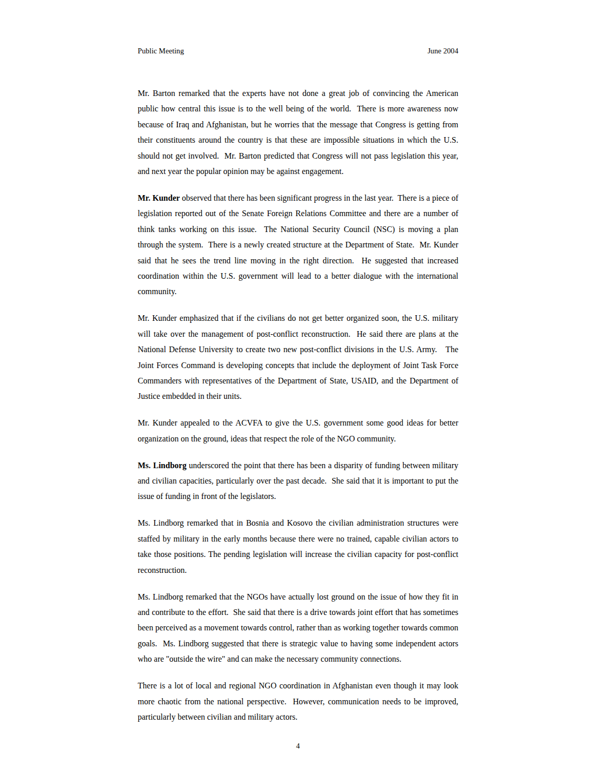Public Meeting
June 2004
Mr. Barton remarked that the experts have not done a great job of convincing the American public how central this issue is to the well being of the world. There is more awareness now because of Iraq and Afghanistan, but he worries that the message that Congress is getting from their constituents around the country is that these are impossible situations in which the U.S. should not get involved. Mr. Barton predicted that Congress will not pass legislation this year, and next year the popular opinion may be against engagement.
Mr. Kunder observed that there has been significant progress in the last year. There is a piece of legislation reported out of the Senate Foreign Relations Committee and there are a number of think tanks working on this issue. The National Security Council (NSC) is moving a plan through the system. There is a newly created structure at the Department of State. Mr. Kunder said that he sees the trend line moving in the right direction. He suggested that increased coordination within the U.S. government will lead to a better dialogue with the international community.
Mr. Kunder emphasized that if the civilians do not get better organized soon, the U.S. military will take over the management of post-conflict reconstruction. He said there are plans at the National Defense University to create two new post-conflict divisions in the U.S. Army. The Joint Forces Command is developing concepts that include the deployment of Joint Task Force Commanders with representatives of the Department of State, USAID, and the Department of Justice embedded in their units.
Mr. Kunder appealed to the ACVFA to give the U.S. government some good ideas for better organization on the ground, ideas that respect the role of the NGO community.
Ms. Lindborg underscored the point that there has been a disparity of funding between military and civilian capacities, particularly over the past decade. She said that it is important to put the issue of funding in front of the legislators.
Ms. Lindborg remarked that in Bosnia and Kosovo the civilian administration structures were staffed by military in the early months because there were no trained, capable civilian actors to take those positions. The pending legislation will increase the civilian capacity for post-conflict reconstruction.
Ms. Lindborg remarked that the NGOs have actually lost ground on the issue of how they fit in and contribute to the effort. She said that there is a drive towards joint effort that has sometimes been perceived as a movement towards control, rather than as working together towards common goals. Ms. Lindborg suggested that there is strategic value to having some independent actors who are "outside the wire" and can make the necessary community connections.
There is a lot of local and regional NGO coordination in Afghanistan even though it may look more chaotic from the national perspective. However, communication needs to be improved, particularly between civilian and military actors.
4